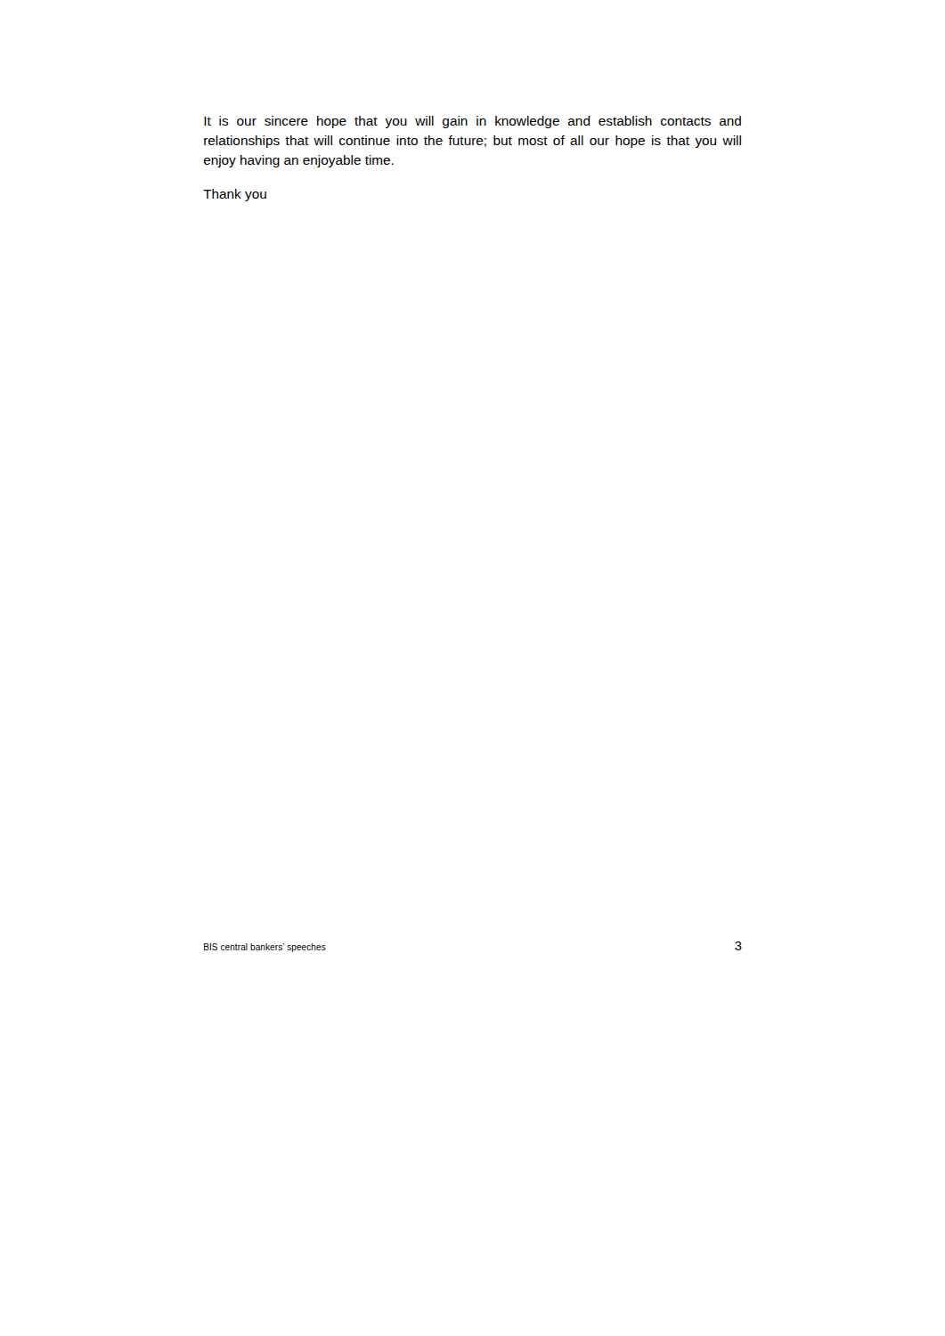It is our sincere hope that you will gain in knowledge and establish contacts and relationships that will continue into the future; but most of all our hope is that you will enjoy having an enjoyable time.
Thank you
BIS central bankers’ speeches 3